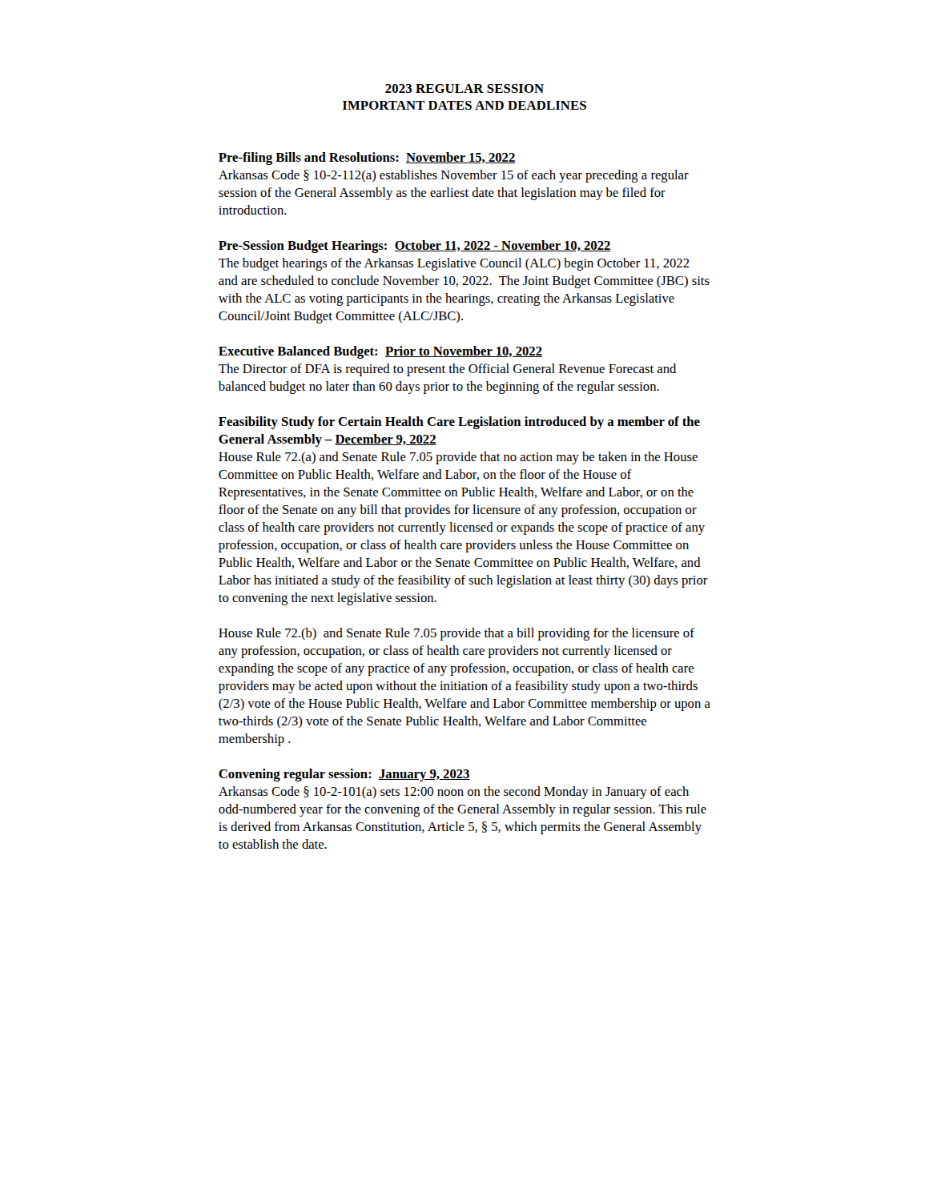2023 REGULAR SESSION IMPORTANT DATES AND DEADLINES
Pre-filing Bills and Resolutions: November 15, 2022
Arkansas Code § 10-2-112(a) establishes November 15 of each year preceding a regular session of the General Assembly as the earliest date that legislation may be filed for introduction.
Pre-Session Budget Hearings: October 11, 2022 - November 10, 2022
The budget hearings of the Arkansas Legislative Council (ALC) begin October 11, 2022 and are scheduled to conclude November 10, 2022. The Joint Budget Committee (JBC) sits with the ALC as voting participants in the hearings, creating the Arkansas Legislative Council/Joint Budget Committee (ALC/JBC).
Executive Balanced Budget: Prior to November 10, 2022
The Director of DFA is required to present the Official General Revenue Forecast and balanced budget no later than 60 days prior to the beginning of the regular session.
Feasibility Study for Certain Health Care Legislation introduced by a member of the General Assembly – December 9, 2022
House Rule 72.(a) and Senate Rule 7.05 provide that no action may be taken in the House Committee on Public Health, Welfare and Labor, on the floor of the House of Representatives, in the Senate Committee on Public Health, Welfare and Labor, or on the floor of the Senate on any bill that provides for licensure of any profession, occupation or class of health care providers not currently licensed or expands the scope of practice of any profession, occupation, or class of health care providers unless the House Committee on Public Health, Welfare and Labor or the Senate Committee on Public Health, Welfare, and Labor has initiated a study of the feasibility of such legislation at least thirty (30) days prior to convening the next legislative session.
House Rule 72.(b) and Senate Rule 7.05 provide that a bill providing for the licensure of any profession, occupation, or class of health care providers not currently licensed or expanding the scope of any practice of any profession, occupation, or class of health care providers may be acted upon without the initiation of a feasibility study upon a two-thirds (2/3) vote of the House Public Health, Welfare and Labor Committee membership or upon a two-thirds (2/3) vote of the Senate Public Health, Welfare and Labor Committee membership .
Convening regular session: January 9, 2023
Arkansas Code § 10-2-101(a) sets 12:00 noon on the second Monday in January of each odd-numbered year for the convening of the General Assembly in regular session. This rule is derived from Arkansas Constitution, Article 5, § 5, which permits the General Assembly to establish the date.